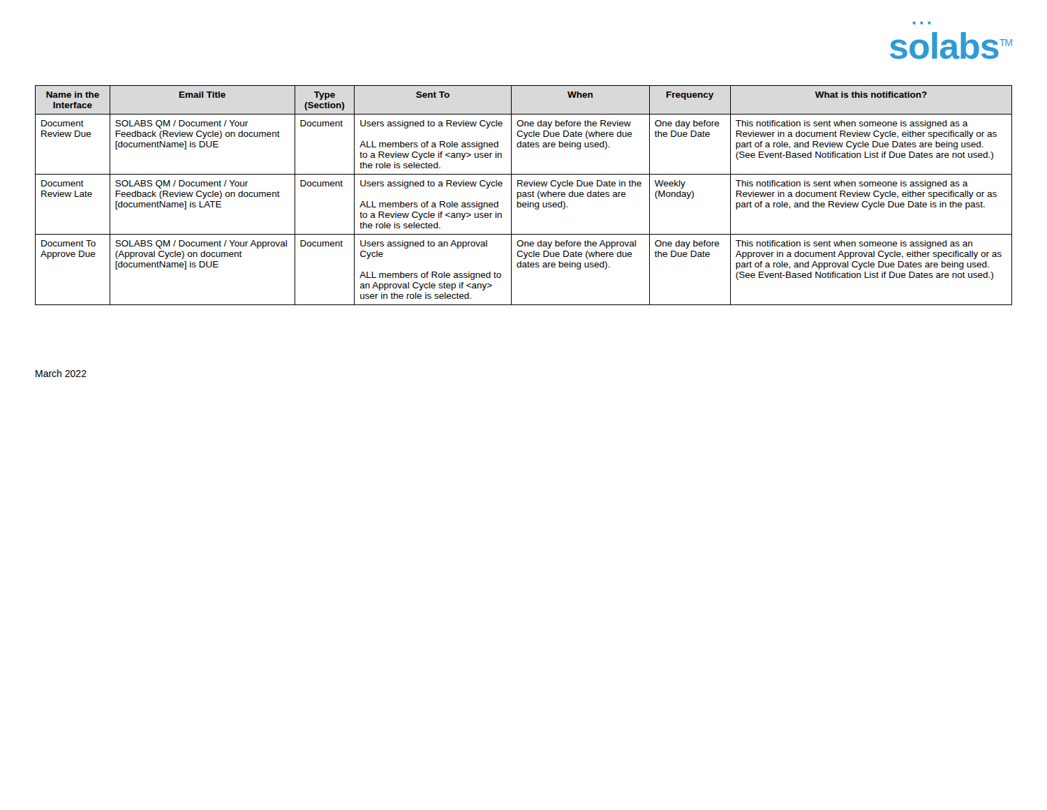• • •solabsTM
| Name in the Interface | Email Title | Type (Section) | Sent To | When | Frequency | What is this notification? |
| --- | --- | --- | --- | --- | --- | --- |
| Document Review Due | SOLABS QM / Document / Your Feedback (Review Cycle) on document [documentName] is DUE | Document | Users assigned to a Review Cycle ALL members of a Role assigned to a Review Cycle if <any> user in the role is selected. | One day before the Review Cycle Due Date (where due dates are being used). | One day before the Due Date | This notification is sent when someone is assigned as a Reviewer in a document Review Cycle, either specifically or as part of a role, and Review Cycle Due Dates are being used. (See Event-Based Notification List if Due Dates are not used.) |
| Document Review Late | SOLABS QM / Document / Your Feedback (Review Cycle) on document [documentName] is LATE | Document | Users assigned to a Review Cycle ALL members of a Role assigned to a Review Cycle if <any> user in the role is selected. | Review Cycle Due Date in the past (where due dates are being used). | Weekly (Monday) | This notification is sent when someone is assigned as a Reviewer in a document Review Cycle, either specifically or as part of a role, and the Review Cycle Due Date is in the past. |
| Document To Approve Due | SOLABS QM / Document / Your Approval (Approval Cycle) on document [documentName] is DUE | Document | Users assigned to an Approval Cycle ALL members of Role assigned to an Approval Cycle step if <any> user in the role is selected. | One day before the Approval Cycle Due Date (where due dates are being used). | One day before the Due Date | This notification is sent when someone is assigned as an Approver in a document Approval Cycle, either specifically or as part of a role, and Approval Cycle Due Dates are being used. (See Event-Based Notification List if Due Dates are not used.) |
March 2022